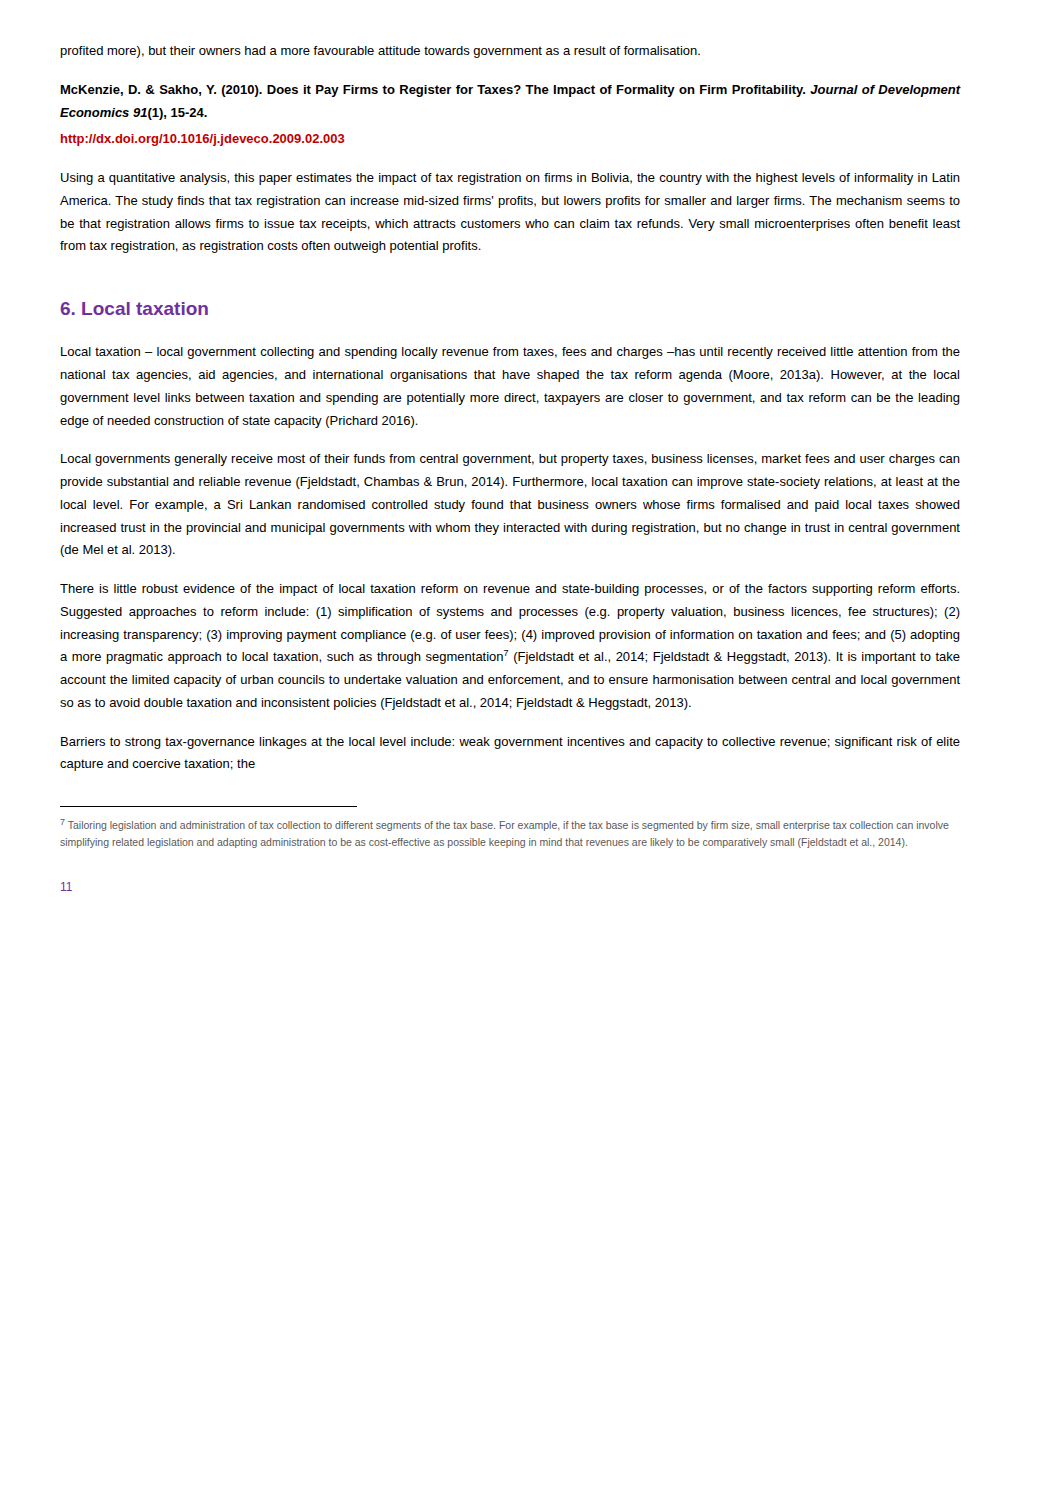profited more), but their owners had a more favourable attitude towards government as a result of formalisation.
McKenzie, D. & Sakho, Y. (2010). Does it Pay Firms to Register for Taxes? The Impact of Formality on Firm Profitability. Journal of Development Economics 91(1), 15-24.
http://dx.doi.org/10.1016/j.jdeveco.2009.02.003
Using a quantitative analysis, this paper estimates the impact of tax registration on firms in Bolivia, the country with the highest levels of informality in Latin America. The study finds that tax registration can increase mid-sized firms' profits, but lowers profits for smaller and larger firms. The mechanism seems to be that registration allows firms to issue tax receipts, which attracts customers who can claim tax refunds. Very small microenterprises often benefit least from tax registration, as registration costs often outweigh potential profits.
6. Local taxation
Local taxation – local government collecting and spending locally revenue from taxes, fees and charges –has until recently received little attention from the national tax agencies, aid agencies, and international organisations that have shaped the tax reform agenda (Moore, 2013a). However, at the local government level links between taxation and spending are potentially more direct, taxpayers are closer to government, and tax reform can be the leading edge of needed construction of state capacity (Prichard 2016).
Local governments generally receive most of their funds from central government, but property taxes, business licenses, market fees and user charges can provide substantial and reliable revenue (Fjeldstadt, Chambas & Brun, 2014). Furthermore, local taxation can improve state-society relations, at least at the local level. For example, a Sri Lankan randomised controlled study found that business owners whose firms formalised and paid local taxes showed increased trust in the provincial and municipal governments with whom they interacted with during registration, but no change in trust in central government (de Mel et al. 2013).
There is little robust evidence of the impact of local taxation reform on revenue and state-building processes, or of the factors supporting reform efforts. Suggested approaches to reform include: (1) simplification of systems and processes (e.g. property valuation, business licences, fee structures); (2) increasing transparency; (3) improving payment compliance (e.g. of user fees); (4) improved provision of information on taxation and fees; and (5) adopting a more pragmatic approach to local taxation, such as through segmentation7 (Fjeldstadt et al., 2014; Fjeldstadt & Heggstadt, 2013). It is important to take account the limited capacity of urban councils to undertake valuation and enforcement, and to ensure harmonisation between central and local government so as to avoid double taxation and inconsistent policies (Fjeldstadt et al., 2014; Fjeldstadt & Heggstadt, 2013).
Barriers to strong tax-governance linkages at the local level include: weak government incentives and capacity to collective revenue; significant risk of elite capture and coercive taxation; the
7 Tailoring legislation and administration of tax collection to different segments of the tax base. For example, if the tax base is segmented by firm size, small enterprise tax collection can involve simplifying related legislation and adapting administration to be as cost-effective as possible keeping in mind that revenues are likely to be comparatively small (Fjeldstadt et al., 2014).
11